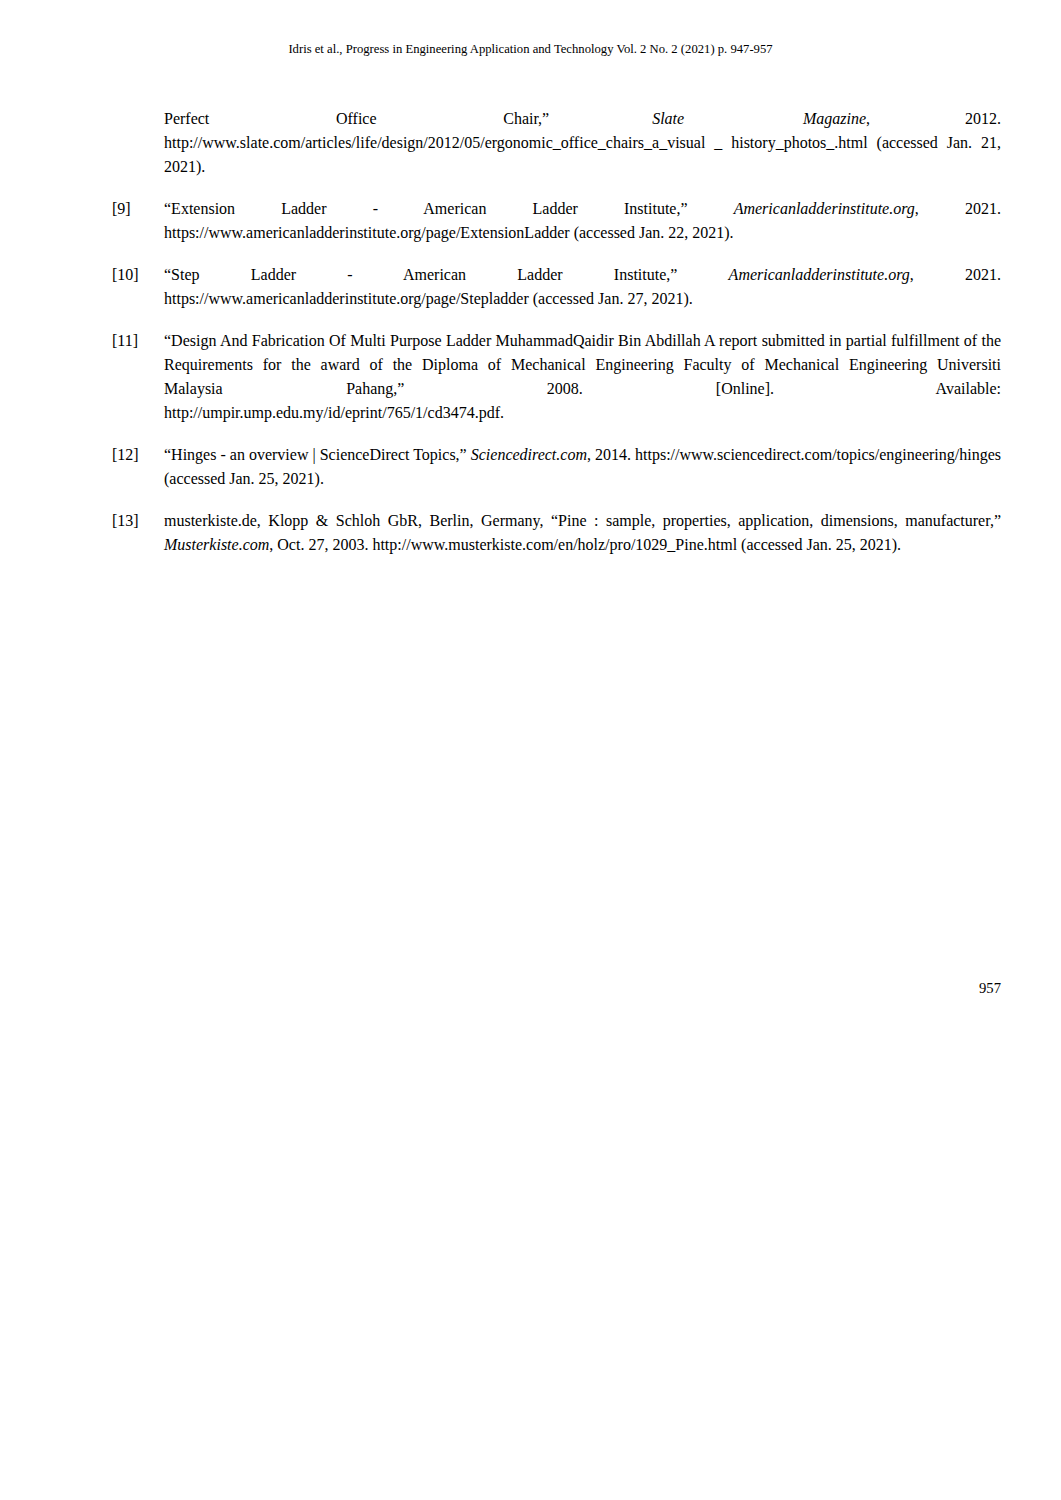Idris et al., Progress in Engineering Application and Technology Vol. 2 No. 2 (2021) p. 947-957
Perfect Office Chair,” Slate Magazine, 2012. http://www.slate.com/articles/life/design/2012/05/ergonomic_office_chairs_a_visual _ history_photos_.html (accessed Jan. 21, 2021).
[9] “Extension Ladder - American Ladder Institute,” Americanladderinstitute.org, 2021. https://www.americanladderinstitute.org/page/ExtensionLadder (accessed Jan. 22, 2021).
[10] “Step Ladder - American Ladder Institute,” Americanladderinstitute.org, 2021. https://www.americanladderinstitute.org/page/Stepladder (accessed Jan. 27, 2021).
[11] “Design And Fabrication Of Multi Purpose Ladder MuhammadQaidir Bin Abdillah A report submitted in partial fulfillment of the Requirements for the award of the Diploma of Mechanical Engineering Faculty of Mechanical Engineering Universiti Malaysia Pahang,” 2008. [Online]. Available: http://umpir.ump.edu.my/id/eprint/765/1/cd3474.pdf.
[12] “Hinges - an overview | ScienceDirect Topics,” Sciencedirect.com, 2014. https://www.sciencedirect.com/topics/engineering/hinges (accessed Jan. 25, 2021).
[13] musterkiste.de, Klopp & Schloh GbR, Berlin, Germany, “Pine : sample, properties, application, dimensions, manufacturer,” Musterkiste.com, Oct. 27, 2003. http://www.musterkiste.com/en/holz/pro/1029_Pine.html (accessed Jan. 25, 2021).
957